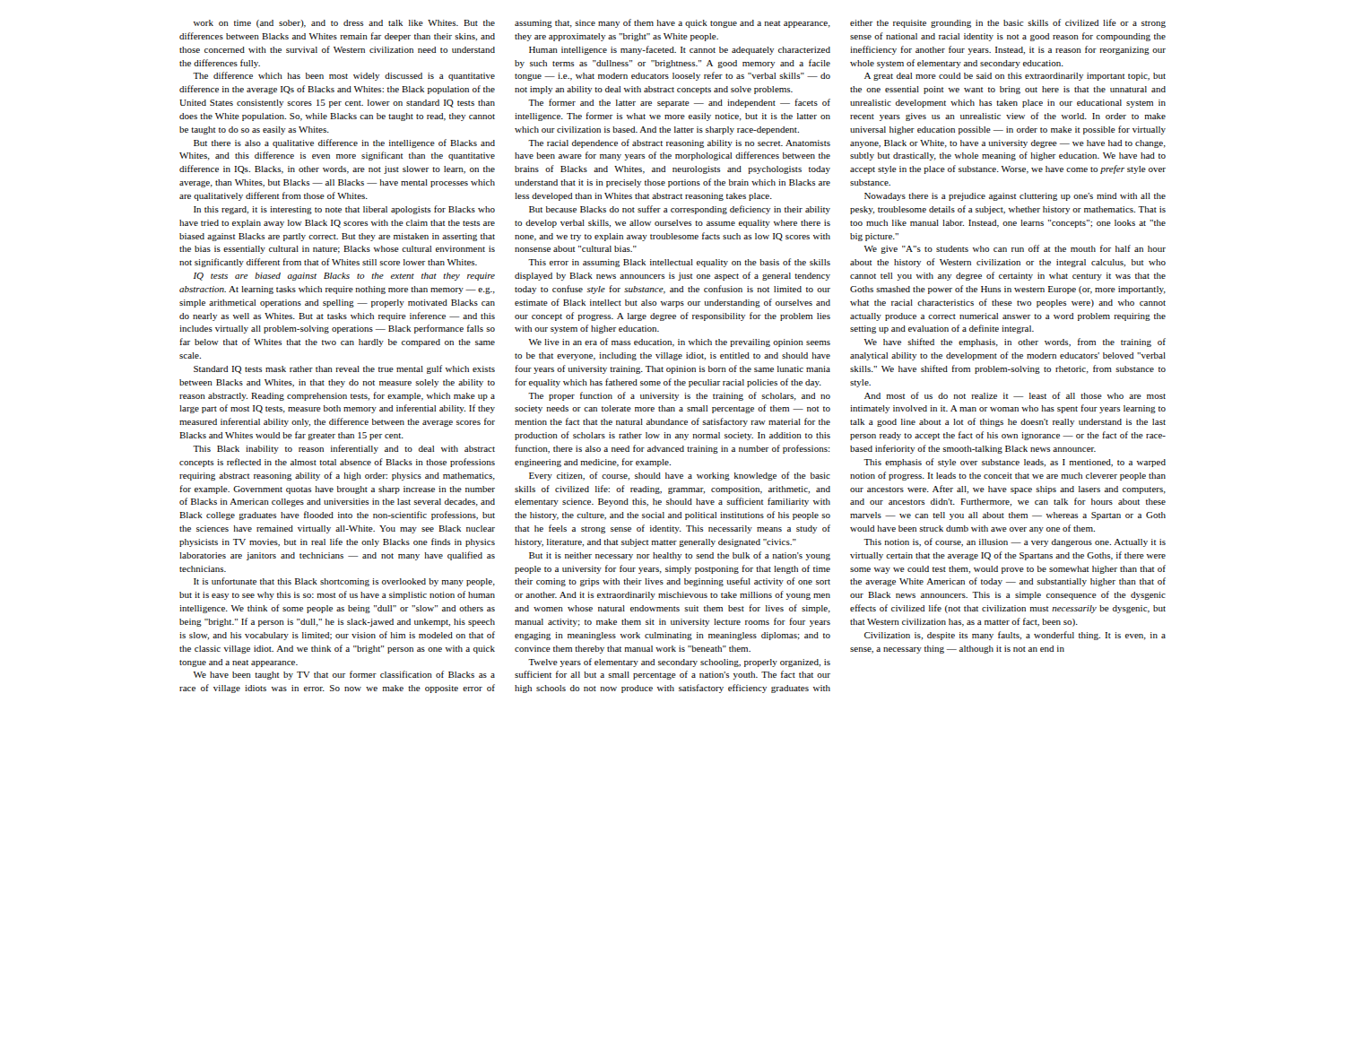work on time (and sober), and to dress and talk like Whites. But the differences between Blacks and Whites remain far deeper than their skins, and those concerned with the survival of Western civilization need to understand the differences fully.
The difference which has been most widely discussed is a quantitative difference in the average IQs of Blacks and Whites: the Black population of the United States consistently scores 15 per cent. lower on standard IQ tests than does the White population. So, while Blacks can be taught to read, they cannot be taught to do so as easily as Whites.
But there is also a qualitative difference in the intelligence of Blacks and Whites, and this difference is even more significant than the quantitative difference in IQs. Blacks, in other words, are not just slower to learn, on the average, than Whites, but Blacks — all Blacks — have mental processes which are qualitatively different from those of Whites.
In this regard, it is interesting to note that liberal apologists for Blacks who have tried to explain away low Black IQ scores with the claim that the tests are biased against Blacks are partly correct. But they are mistaken in asserting that the bias is essentially cultural in nature; Blacks whose cultural environment is not significantly different from that of Whites still score lower than Whites.
IQ tests are biased against Blacks to the extent that they require abstraction. At learning tasks which require nothing more than memory — e.g., simple arithmetical operations and spelling — properly motivated Blacks can do nearly as well as Whites. But at tasks which require inference — and this includes virtually all problem-solving operations — Black performance falls so far below that of Whites that the two can hardly be compared on the same scale.
Standard IQ tests mask rather than reveal the true mental gulf which exists between Blacks and Whites, in that they do not measure solely the ability to reason abstractly. Reading comprehension tests, for example, which make up a large part of most IQ tests, measure both memory and inferential ability. If they measured inferential ability only, the difference between the average scores for Blacks and Whites would be far greater than 15 per cent.
This Black inability to reason inferentially and to deal with abstract concepts is reflected in the almost total absence of Blacks in those professions requiring abstract reasoning ability of a high order: physics and mathematics, for example. Government quotas have brought a sharp increase in the number of Blacks in American colleges and universities in the last several decades, and Black college graduates have flooded into the non-scientific professions, but the sciences have remained virtually all-White. You may see Black nuclear physicists in TV movies, but in real life the only Blacks one finds in physics laboratories are janitors and technicians — and not many have qualified as technicians.
It is unfortunate that this Black shortcoming is overlooked by many people, but it is easy to see why this is so: most of us have a simplistic notion of human intelligence. We think of some people as being "dull" or "slow" and others as being "bright." If a person is "dull," he is slack-jawed and unkempt, his speech is slow, and his vocabulary is limited; our vision of him is modeled on that of the classic village idiot. And we think of a "bright" person as one with a quick tongue and a neat appearance.
We have been taught by TV that our former classification of Blacks as a race of village idiots was in error. So now we make the opposite error of assuming that, since many of them have a quick tongue and a neat appearance, they are approximately as "bright" as White people.
Human intelligence is many-faceted. It cannot be adequately characterized by such terms as "dullness" or "brightness." A good memory and a facile tongue — i.e., what modern educators loosely refer to as "verbal skills" — do not imply an ability to deal with abstract concepts and solve problems.
The former and the latter are separate — and independent — facets of intelligence. The former is what we more easily notice, but it is the latter on which our civilization is based. And the latter is sharply race-dependent.
The racial dependence of abstract reasoning ability is no secret. Anatomists have been aware for many years of the morphological differences between the brains of Blacks and Whites, and neurologists and psychologists today understand that it is in precisely those portions of the brain which in Blacks are less developed than in Whites that abstract reasoning takes place.
But because Blacks do not suffer a corresponding deficiency in their ability to develop verbal skills, we allow ourselves to assume equality where there is none, and we try to explain away troublesome facts such as low IQ scores with nonsense about "cultural bias."
This error in assuming Black intellectual equality on the basis of the skills displayed by Black news announcers is just one aspect of a general tendency today to confuse style for substance, and the confusion is not limited to our estimate of Black intellect but also warps our understanding of ourselves and our concept of progress. A large degree of responsibility for the problem lies with our system of higher education.
We live in an era of mass education, in which the prevailing opinion seems to be that everyone, including the village idiot, is entitled to and should have four years of university training. That opinion is born of the same lunatic mania for equality which has fathered some of the peculiar racial policies of the day.
The proper function of a university is the training of scholars, and no society needs or can tolerate more than a small percentage of them — not to mention the fact that the natural abundance of satisfactory raw material for the production of scholars is rather low in any normal society. In addition to this function, there is also a need for advanced training in a number of professions: engineering and medicine, for example.
Every citizen, of course, should have a working knowledge of the basic skills of civilized life: of reading, grammar, composition, arithmetic, and elementary science. Beyond this, he should have a sufficient familiarity with the history, the culture, and the social and political institutions of his people so that he feels a strong sense of identity. This necessarily means a study of history, literature, and that subject matter generally designated "civics."
But it is neither necessary nor healthy to send the bulk of a nation's young people to a university for four years, simply postponing for that length of time their coming to grips with their lives and beginning useful activity of one sort or another. And it is extraordinarily mischievous to take millions of young men and women whose natural endowments suit them best for lives of simple, manual activity; to make them sit in university lecture rooms for four years engaging in meaningless work culminating in meaningless diplomas; and to convince them thereby that manual work is "beneath" them.
Twelve years of elementary and secondary schooling, properly organized, is sufficient for all but a small percentage of a nation's youth. The fact that our high schools do not now produce with satisfactory efficiency graduates with either the requisite grounding in the basic skills of civilized life or a strong sense of national and racial identity is not a good reason for compounding the inefficiency for another four years. Instead, it is a reason for reorganizing our whole system of elementary and secondary education.
A great deal more could be said on this extraordinarily important topic, but the one essential point we want to bring out here is that the unnatural and unrealistic development which has taken place in our educational system in recent years gives us an unrealistic view of the world. In order to make universal higher education possible — in order to make it possible for virtually anyone, Black or White, to have a university degree — we have had to change, subtly but drastically, the whole meaning of higher education. We have had to accept style in the place of substance. Worse, we have come to prefer style over substance.
Nowadays there is a prejudice against cluttering up one's mind with all the pesky, troublesome details of a subject, whether history or mathematics. That is too much like manual labor. Instead, one learns "concepts"; one looks at "the big picture."
We give "A"s to students who can run off at the mouth for half an hour about the history of Western civilization or the integral calculus, but who cannot tell you with any degree of certainty in what century it was that the Goths smashed the power of the Huns in western Europe (or, more importantly, what the racial characteristics of these two peoples were) and who cannot actually produce a correct numerical answer to a word problem requiring the setting up and evaluation of a definite integral.
We have shifted the emphasis, in other words, from the training of analytical ability to the development of the modern educators' beloved "verbal skills." We have shifted from problem-solving to rhetoric, from substance to style.
And most of us do not realize it — least of all those who are most intimately involved in it. A man or woman who has spent four years learning to talk a good line about a lot of things he doesn't really understand is the last person ready to accept the fact of his own ignorance — or the fact of the race-based inferiority of the smooth-talking Black news announcer.
This emphasis of style over substance leads, as I mentioned, to a warped notion of progress. It leads to the conceit that we are much cleverer people than our ancestors were. After all, we have space ships and lasers and computers, and our ancestors didn't. Furthermore, we can talk for hours about these marvels — we can tell you all about them — whereas a Spartan or a Goth would have been struck dumb with awe over any one of them.
This notion is, of course, an illusion — a very dangerous one. Actually it is virtually certain that the average IQ of the Spartans and the Goths, if there were some way we could test them, would prove to be somewhat higher than that of the average White American of today — and substantially higher than that of our Black news announcers. This is a simple consequence of the dysgenic effects of civilized life (not that civilization must necessarily be dysgenic, but that Western civilization has, as a matter of fact, been so).
Civilization is, despite its many faults, a wonderful thing. It is even, in a sense, a necessary thing — although it is not an end in